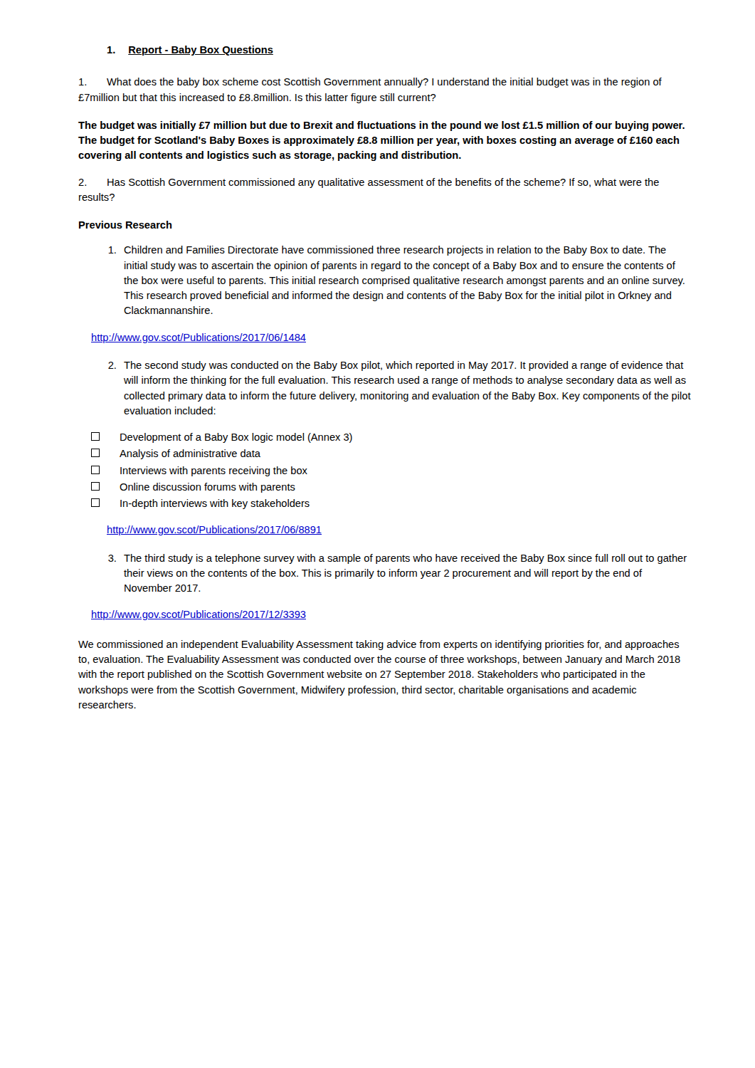1.
Report - Baby Box Questions
1. What does the baby box scheme cost Scottish Government annually? I understand the initial budget was in the region of £7million but that this increased to £8.8million. Is this latter figure still current?
The budget was initially £7 million but due to Brexit and fluctuations in the pound we lost £1.5 million of our buying power.
The budget for Scotland's Baby Boxes is approximately £8.8 million per year, with boxes costing an average of £160 each covering all contents and logistics such as storage, packing and distribution.
2. Has Scottish Government commissioned any qualitative assessment of the benefits of the scheme? If so, what were the results?
Previous Research
Children and Families Directorate have commissioned three research projects in relation to the Baby Box to date. The initial study was to ascertain the opinion of parents in regard to the concept of a Baby Box and to ensure the contents of the box were useful to parents. This initial research comprised qualitative research amongst parents and an online survey. This research proved beneficial and informed the design and contents of the Baby Box for the initial pilot in Orkney and Clackmannanshire.
http://www.gov.scot/Publications/2017/06/1484
The second study was conducted on the Baby Box pilot, which reported in May 2017. It provided a range of evidence that will inform the thinking for the full evaluation. This research used a range of methods to analyse secondary data as well as collected primary data to inform the future delivery, monitoring and evaluation of the Baby Box. Key components of the pilot evaluation included:
Development of a Baby Box logic model (Annex 3)
Analysis of administrative data
Interviews with parents receiving the box
Online discussion forums with parents
In-depth interviews with key stakeholders
http://www.gov.scot/Publications/2017/06/8891
The third study is a telephone survey with a sample of parents who have received the Baby Box since full roll out to gather their views on the contents of the box. This is primarily to inform year 2 procurement and will report by the end of November 2017.
http://www.gov.scot/Publications/2017/12/3393
We commissioned an independent Evaluability Assessment taking advice from experts on identifying priorities for, and approaches to, evaluation. The Evaluability Assessment was conducted over the course of three workshops, between January and March 2018 with the report published on the Scottish Government website on 27 September 2018. Stakeholders who participated in the workshops were from the Scottish Government, Midwifery profession, third sector, charitable organisations and academic researchers.